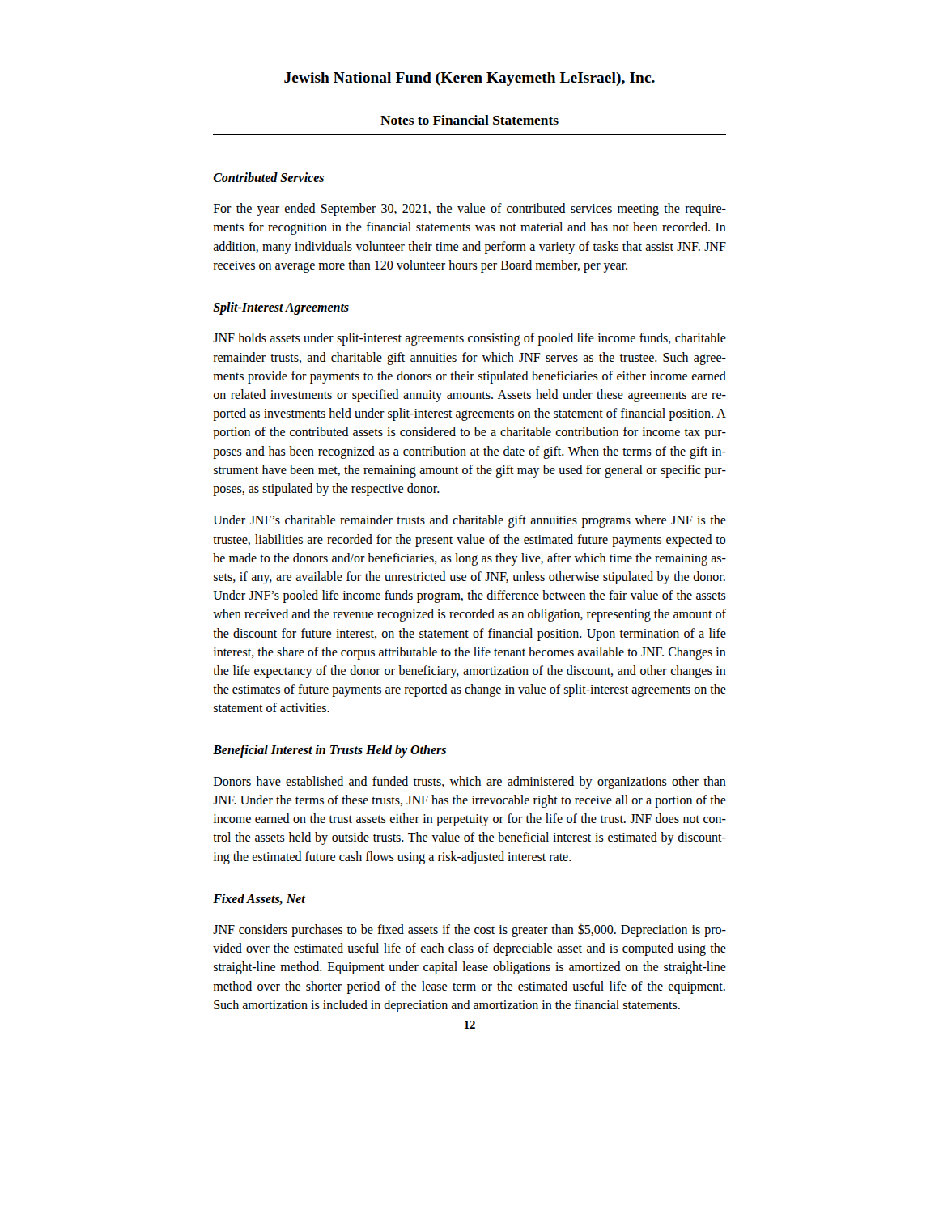Jewish National Fund (Keren Kayemeth LeIsrael), Inc.
Notes to Financial Statements
Contributed Services
For the year ended September 30, 2021, the value of contributed services meeting the requirements for recognition in the financial statements was not material and has not been recorded. In addition, many individuals volunteer their time and perform a variety of tasks that assist JNF. JNF receives on average more than 120 volunteer hours per Board member, per year.
Split-Interest Agreements
JNF holds assets under split-interest agreements consisting of pooled life income funds, charitable remainder trusts, and charitable gift annuities for which JNF serves as the trustee. Such agreements provide for payments to the donors or their stipulated beneficiaries of either income earned on related investments or specified annuity amounts. Assets held under these agreements are reported as investments held under split-interest agreements on the statement of financial position. A portion of the contributed assets is considered to be a charitable contribution for income tax purposes and has been recognized as a contribution at the date of gift. When the terms of the gift instrument have been met, the remaining amount of the gift may be used for general or specific purposes, as stipulated by the respective donor.
Under JNF’s charitable remainder trusts and charitable gift annuities programs where JNF is the trustee, liabilities are recorded for the present value of the estimated future payments expected to be made to the donors and/or beneficiaries, as long as they live, after which time the remaining assets, if any, are available for the unrestricted use of JNF, unless otherwise stipulated by the donor. Under JNF’s pooled life income funds program, the difference between the fair value of the assets when received and the revenue recognized is recorded as an obligation, representing the amount of the discount for future interest, on the statement of financial position. Upon termination of a life interest, the share of the corpus attributable to the life tenant becomes available to JNF. Changes in the life expectancy of the donor or beneficiary, amortization of the discount, and other changes in the estimates of future payments are reported as change in value of split-interest agreements on the statement of activities.
Beneficial Interest in Trusts Held by Others
Donors have established and funded trusts, which are administered by organizations other than JNF. Under the terms of these trusts, JNF has the irrevocable right to receive all or a portion of the income earned on the trust assets either in perpetuity or for the life of the trust. JNF does not control the assets held by outside trusts. The value of the beneficial interest is estimated by discounting the estimated future cash flows using a risk-adjusted interest rate.
Fixed Assets, Net
JNF considers purchases to be fixed assets if the cost is greater than $5,000. Depreciation is provided over the estimated useful life of each class of depreciable asset and is computed using the straight-line method. Equipment under capital lease obligations is amortized on the straight-line method over the shorter period of the lease term or the estimated useful life of the equipment. Such amortization is included in depreciation and amortization in the financial statements.
12